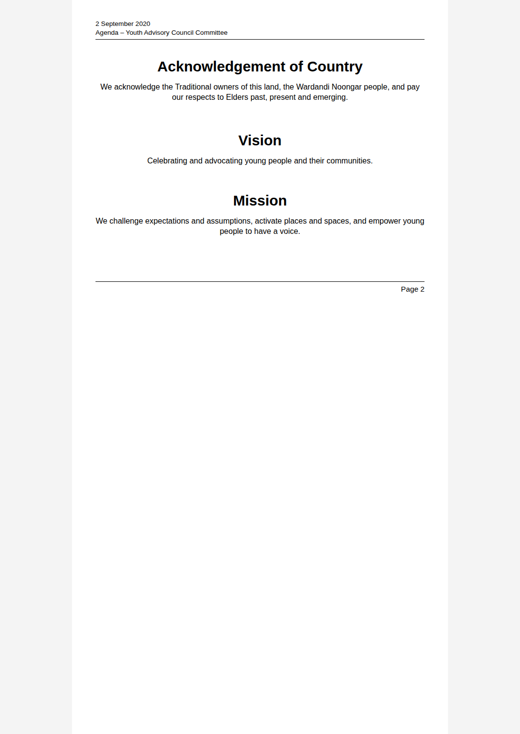2 September 2020 Agenda – Youth Advisory Council Committee
Acknowledgement of Country
We acknowledge the Traditional owners of this land, the Wardandi Noongar people, and pay our respects to Elders past, present and emerging.
Vision
Celebrating and advocating young people and their communities.
Mission
We challenge expectations and assumptions, activate places and spaces, and empower young people to have a voice.
Page 2